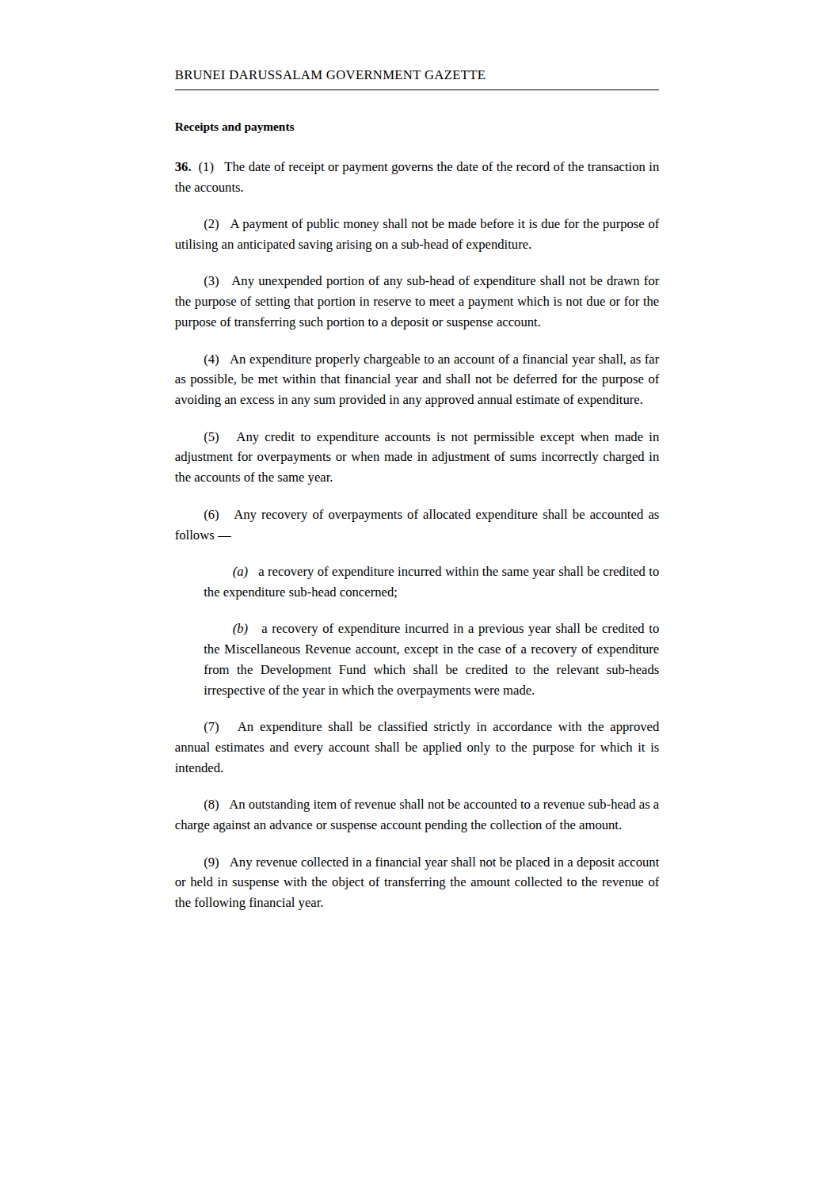BRUNEI DARUSSALAM GOVERNMENT GAZETTE
Receipts and payments
36. (1) The date of receipt or payment governs the date of the record of the transaction in the accounts.
(2) A payment of public money shall not be made before it is due for the purpose of utilising an anticipated saving arising on a sub-head of expenditure.
(3) Any unexpended portion of any sub-head of expenditure shall not be drawn for the purpose of setting that portion in reserve to meet a payment which is not due or for the purpose of transferring such portion to a deposit or suspense account.
(4) An expenditure properly chargeable to an account of a financial year shall, as far as possible, be met within that financial year and shall not be deferred for the purpose of avoiding an excess in any sum provided in any approved annual estimate of expenditure.
(5) Any credit to expenditure accounts is not permissible except when made in adjustment for overpayments or when made in adjustment of sums incorrectly charged in the accounts of the same year.
(6) Any recovery of overpayments of allocated expenditure shall be accounted as follows —
(a) a recovery of expenditure incurred within the same year shall be credited to the expenditure sub-head concerned;
(b) a recovery of expenditure incurred in a previous year shall be credited to the Miscellaneous Revenue account, except in the case of a recovery of expenditure from the Development Fund which shall be credited to the relevant sub-heads irrespective of the year in which the overpayments were made.
(7) An expenditure shall be classified strictly in accordance with the approved annual estimates and every account shall be applied only to the purpose for which it is intended.
(8) An outstanding item of revenue shall not be accounted to a revenue sub-head as a charge against an advance or suspense account pending the collection of the amount.
(9) Any revenue collected in a financial year shall not be placed in a deposit account or held in suspense with the object of transferring the amount collected to the revenue of the following financial year.